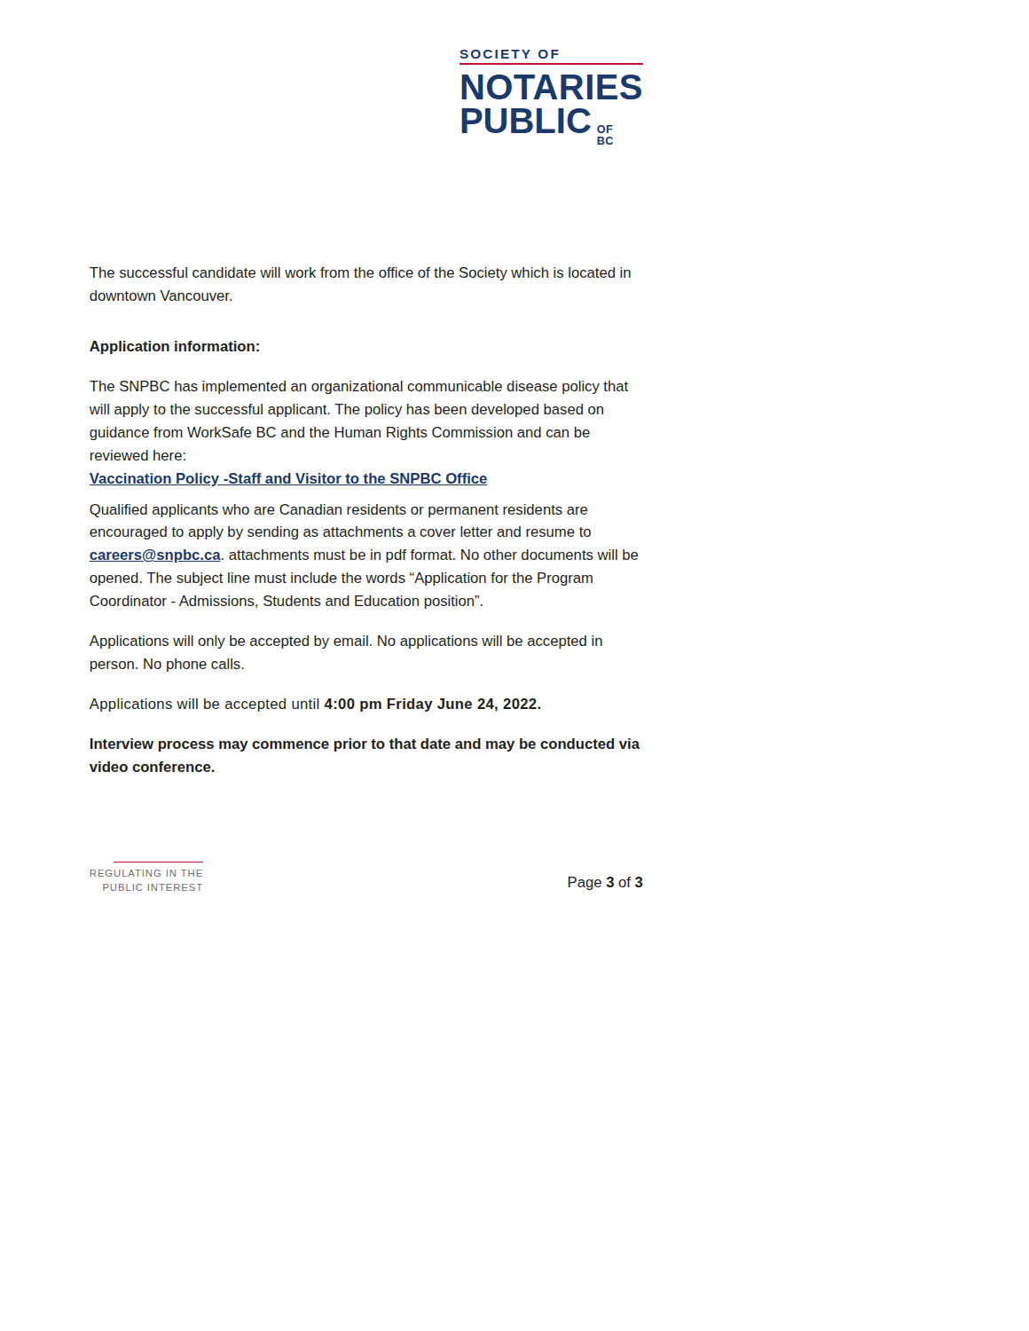SOCIETY OF
NOTARIES
PUBLIC OF BC
The successful candidate will work from the office of the Society which is located in downtown Vancouver.
Application information:
The SNPBC has implemented an organizational communicable disease policy that will apply to the successful applicant. The policy has been developed based on guidance from WorkSafe BC and the Human Rights Commission and can be reviewed here:
Vaccination Policy -Staff and Visitor to the SNPBC Office
Qualified applicants who are Canadian residents or permanent residents are encouraged to apply by sending as attachments a cover letter and resume to careers@snpbc.ca. attachments must be in pdf format. No other documents will be opened. The subject line must include the words “Application for the Program Coordinator - Admissions, Students and Education position”.
Applications will only be accepted by email. No applications will be accepted in person. No phone calls.
Applications will be accepted until 4:00 pm Friday June 24, 2022.
Interview process may commence prior to that date and may be conducted via video conference.
REGULATING IN THE
PUBLIC INTEREST
Page 3 of 3